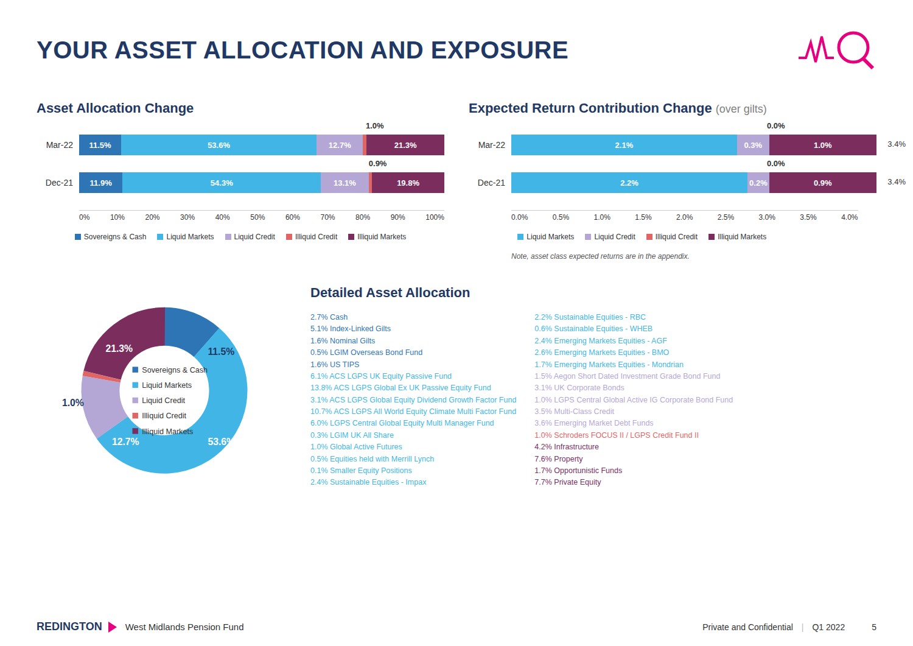YOUR ASSET ALLOCATION AND EXPOSURE
Asset Allocation Change
Mar-22
11.5%
53.6%
12.7%
21.3%
1.0%
Dec-21
11.9%
54.3%
13.1%
19.8%
0.9%
0% 10% 20% 30% 40% 50% 60% 70% 80% 90% 100%
Sovereigns & Cash
Liquid Markets
Liquid Credit
Illiquid Credit
Illiquid Markets
Expected Return Contribution Change (over gilts)
Mar-22
2.1%
0.3%
1.0%
0.0%
3.4%
Dec-21
2.2%
0.2%
0.9%
0.0%
3.4%
0.0% 0.5% 1.0% 1.5% 2.0% 2.5% 3.0% 3.5% 4.0%
Liquid Markets
Liquid Credit
Illiquid Credit
Illiquid Markets
Note, asset class expected returns are in the appendix.
11.5% 53.6% 12.7% 1.0% 21.3% Sovereigns & Cash Liquid Markets Liquid Credit Illiquid Credit Illiquid Markets
Detailed Asset Allocation
2.7% Cash
5.1% Index-Linked Gilts
1.6% Nominal Gilts
0.5% LGIM Overseas Bond Fund
1.6% US TIPS
6.1% ACS LGPS UK Equity Passive Fund
13.8% ACS LGPS Global Ex UK Passive Equity Fund
3.1% ACS LGPS Global Equity Dividend Growth Factor Fund
10.7% ACS LGPS All World Equity Climate Multi Factor Fund
6.0% LGPS Central Global Equity Multi Manager Fund
0.3% LGIM UK All Share
1.0% Global Active Futures
0.5% Equities held with Merrill Lynch
0.1% Smaller Equity Positions
2.4% Sustainable Equities - Impax
2.2% Sustainable Equities - RBC
0.6% Sustainable Equities - WHEB
2.4% Emerging Markets Equities - AGF
2.6% Emerging Markets Equities - BMO
1.7% Emerging Markets Equities - Mondrian
1.5% Aegon Short Dated Investment Grade Bond Fund
3.1% UK Corporate Bonds
1.0% LGPS Central Global Active IG Corporate Bond Fund
3.5% Multi-Class Credit
3.6% Emerging Market Debt Funds
1.0% Schroders FOCUS II / LGPS Credit Fund II
4.2% Infrastructure
7.6% Property
1.7% Opportunistic Funds
7.7% Private Equity
REDINGTON
West Midlands Pension Fund
Private and Confidential | Q1 2022 5